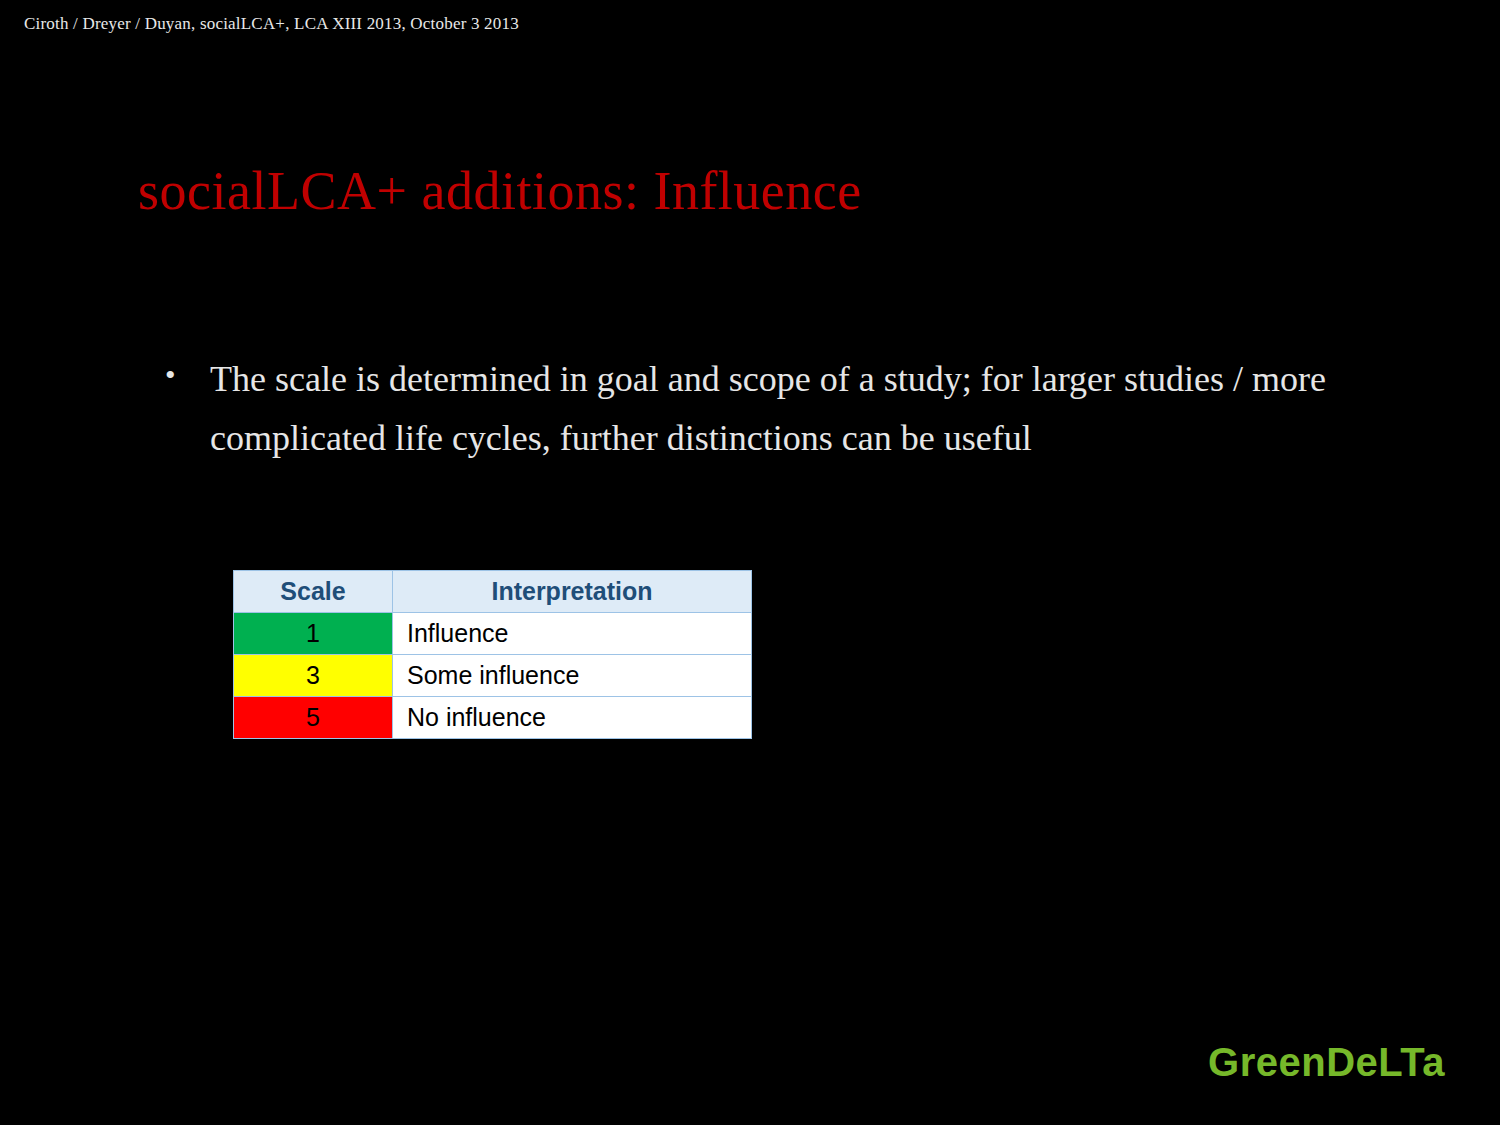Ciroth / Dreyer / Duyan, socialLCA+, LCA XIII 2013, October 3 2013
socialLCA+ additions: Influence
The scale is determined in goal and scope of a study; for larger studies / more complicated life cycles, further distinctions can be useful
| Scale | Interpretation |
| --- | --- |
| 1 | Influence |
| 3 | Some influence |
| 5 | No influence |
Green DeLTa